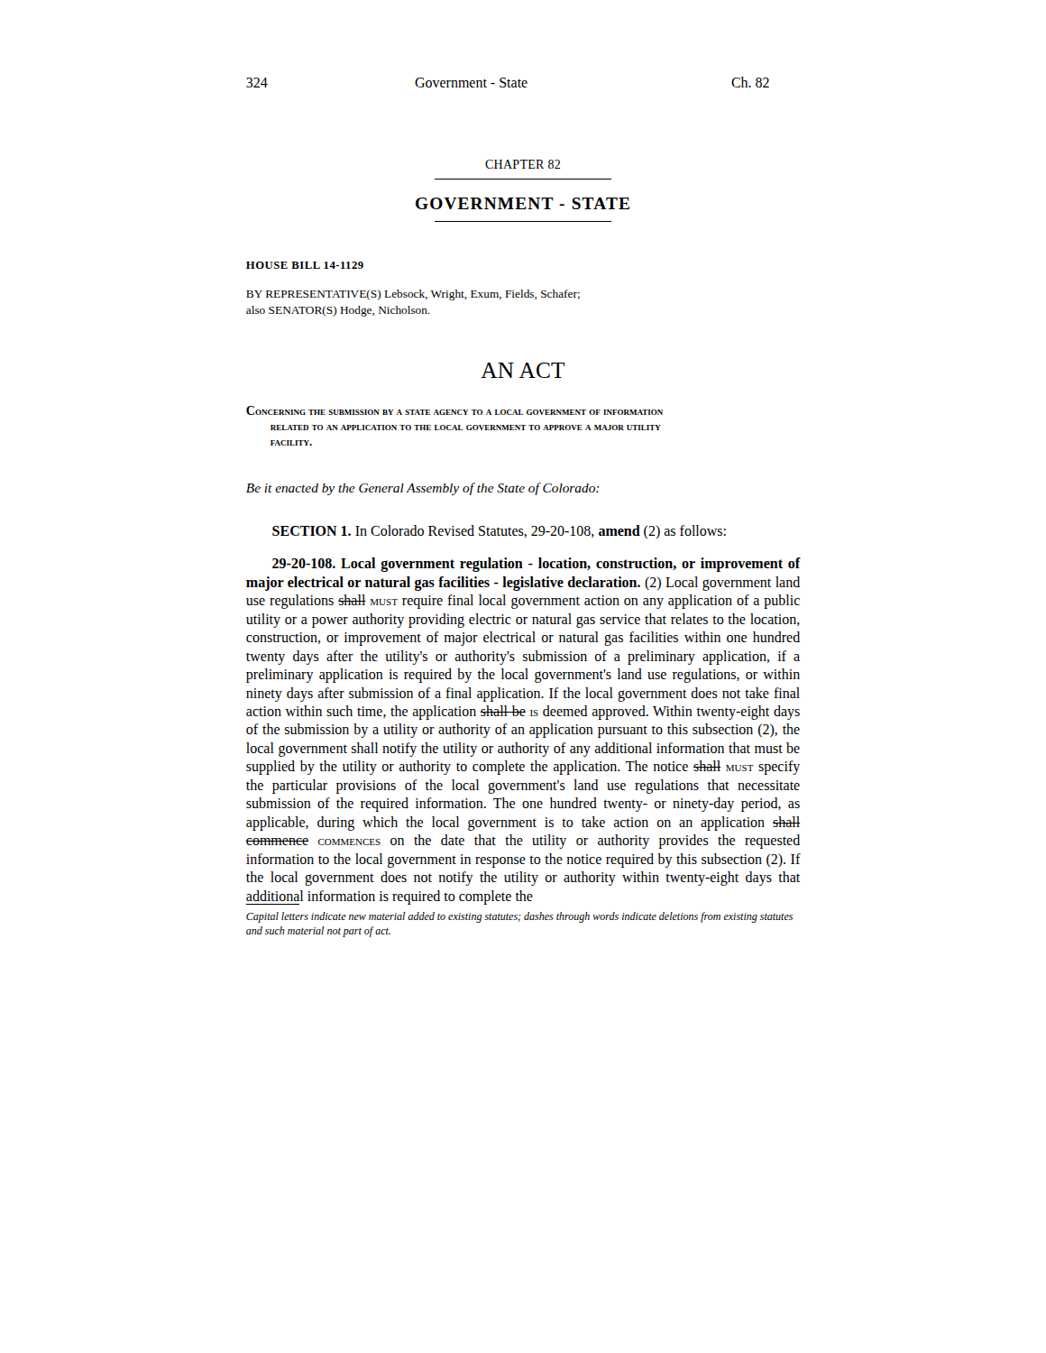324
Government - State
Ch. 82
CHAPTER 82
GOVERNMENT - STATE
HOUSE BILL 14-1129
BY REPRESENTATIVE(S) Lebsock, Wright, Exum, Fields, Schafer;
also SENATOR(S) Hodge, Nicholson.
AN ACT
Concerning the submission by a state agency to a local government of information related to an application to the local government to approve a major utility facility.
Be it enacted by the General Assembly of the State of Colorado:
SECTION 1. In Colorado Revised Statutes, 29-20-108, amend (2) as follows:
29-20-108. Local government regulation - location, construction, or improvement of major electrical or natural gas facilities - legislative declaration. (2) Local government land use regulations shall must require final local government action on any application of a public utility or a power authority providing electric or natural gas service that relates to the location, construction, or improvement of major electrical or natural gas facilities within one hundred twenty days after the utility's or authority's submission of a preliminary application, if a preliminary application is required by the local government's land use regulations, or within ninety days after submission of a final application. If the local government does not take final action within such time, the application shall be is deemed approved. Within twenty-eight days of the submission by a utility or authority of an application pursuant to this subsection (2), the local government shall notify the utility or authority of any additional information that must be supplied by the utility or authority to complete the application. The notice shall must specify the particular provisions of the local government's land use regulations that necessitate submission of the required information. The one hundred twenty- or ninety-day period, as applicable, during which the local government is to take action on an application shall commence commences on the date that the utility or authority provides the requested information to the local government in response to the notice required by this subsection (2). If the local government does not notify the utility or authority within twenty-eight days that additional information is required to complete the
Capital letters indicate new material added to existing statutes; dashes through words indicate deletions from existing statutes and such material not part of act.